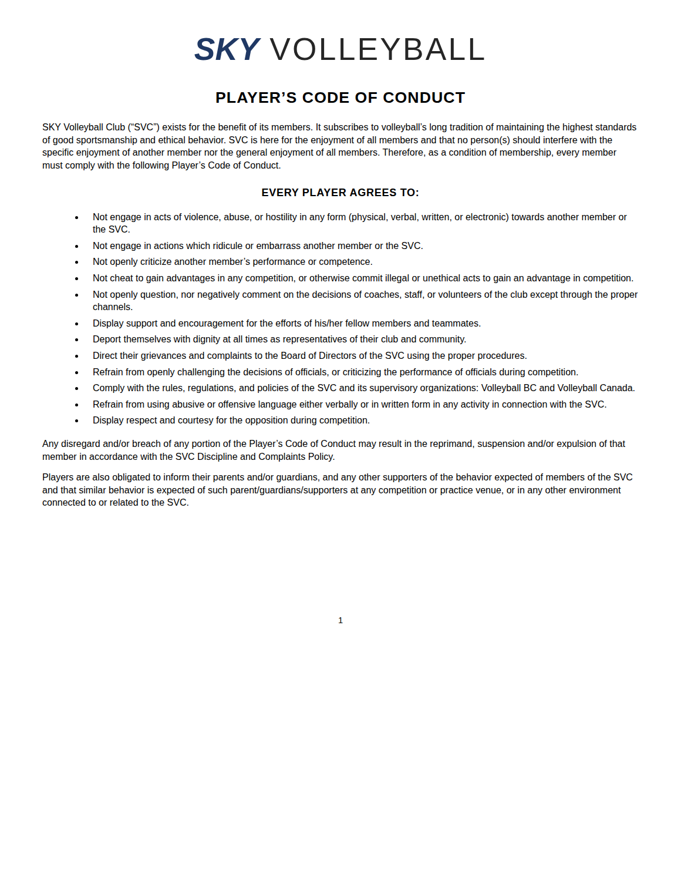SKY VOLLEYBALL
PLAYER’S CODE OF CONDUCT
SKY Volleyball Club (“SVC”) exists for the benefit of its members. It subscribes to volleyball’s long tradition of maintaining the highest standards of good sportsmanship and ethical behavior. SVC is here for the enjoyment of all members and that no person(s) should interfere with the specific enjoyment of another member nor the general enjoyment of all members. Therefore, as a condition of membership, every member must comply with the following Player’s Code of Conduct.
EVERY PLAYER AGREES TO:
Not engage in acts of violence, abuse, or hostility in any form (physical, verbal, written, or electronic) towards another member or the SVC.
Not engage in actions which ridicule or embarrass another member or the SVC.
Not openly criticize another member’s performance or competence.
Not cheat to gain advantages in any competition, or otherwise commit illegal or unethical acts to gain an advantage in competition.
Not openly question, nor negatively comment on the decisions of coaches, staff, or volunteers of the club except through the proper channels.
Display support and encouragement for the efforts of his/her fellow members and teammates.
Deport themselves with dignity at all times as representatives of their club and community.
Direct their grievances and complaints to the Board of Directors of the SVC using the proper procedures.
Refrain from openly challenging the decisions of officials, or criticizing the performance of officials during competition.
Comply with the rules, regulations, and policies of the SVC and its supervisory organizations: Volleyball BC and Volleyball Canada.
Refrain from using abusive or offensive language either verbally or in written form in any activity in connection with the SVC.
Display respect and courtesy for the opposition during competition.
Any disregard and/or breach of any portion of the Player’s Code of Conduct may result in the reprimand, suspension and/or expulsion of that member in accordance with the SVC Discipline and Complaints Policy.
Players are also obligated to inform their parents and/or guardians, and any other supporters of the behavior expected of members of the SVC and that similar behavior is expected of such parent/guardians/supporters at any competition or practice venue, or in any other environment connected to or related to the SVC.
1